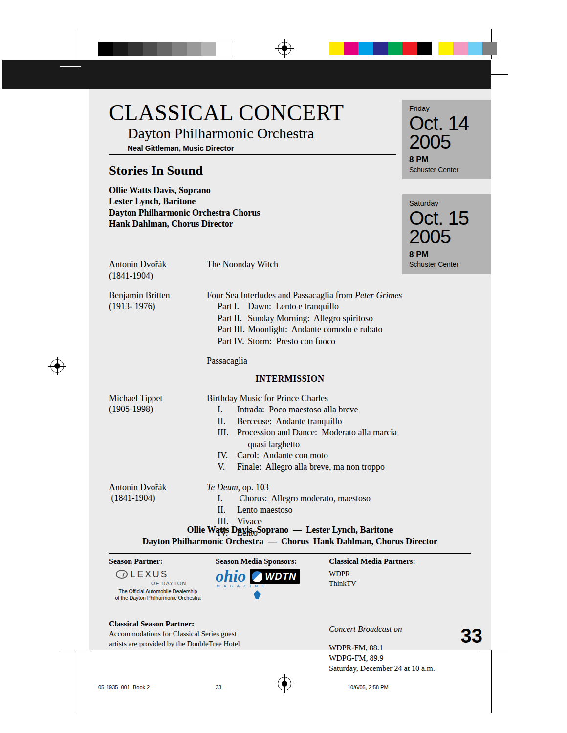Friday
Oct. 14
2005
8 PM
Schuster Center
Saturday
Oct. 15
2005
8 PM
Schuster Center
CLASSICAL CONCERT
Dayton Philharmonic Orchestra
Neal Gittleman, Music Director
Stories In Sound
Ollie Watts Davis, Soprano
Lester Lynch, Baritone
Dayton Philharmonic Orchestra Chorus
Hank Dahlman, Chorus Director
Antonin Dvořák
(1841-1904)
The Noonday Witch
Benjamin Britten
(1913- 1976)
Four Sea Interludes and Passacaglia from Peter Grimes Part I. Dawn: Lento e tranquillo Part II. Sunday Morning: Allegro spiritoso Part III. Moonlight: Andante comodo e rubato Part IV. Storm: Presto con fuoco
Passacaglia
INTERMISSION
Michael Tippet
(1905-1998)
Birthday Music for Prince Charles I. Intrada: Poco maestoso alla breve II. Berceuse: Andante tranquillo III. Procession and Dance: Moderato alla marcia quasi larghetto IV. Carol: Andante con moto V. Finale: Allegro alla breve, ma non troppo
Antonin Dvořák
(1841-1904)
Te Deum, op. 103 I. Chorus: Allegro moderato, maestoso II. Lento maestoso III. Vivace IV. Lento
Ollie Watts Davis, Soprano — Lester Lynch, Baritone
Dayton Philharmonic Orchestra — Chorus Hank Dahlman, Chorus Director
Season Partner:
LEXUS
OF DAYTON
The Official Automobile Dealership
of the Dayton Philharmonic Orchestra
Season Media Sponsors:
ohio WDTN
M A G A Z I N E
Classical Media Partners:
WDPR
ThinkTV
Classical Season Partner:
Accommodations for Classical Series guest
artists are provided by the DoubleTree Hotel
Concert Broadcast on
WDPR-FM, 88.1
WDPG-FM, 89.9
Saturday, December 24 at 10 a.m.
33
05-1935_001_Book 2 33 10/6/05, 2:58 PM